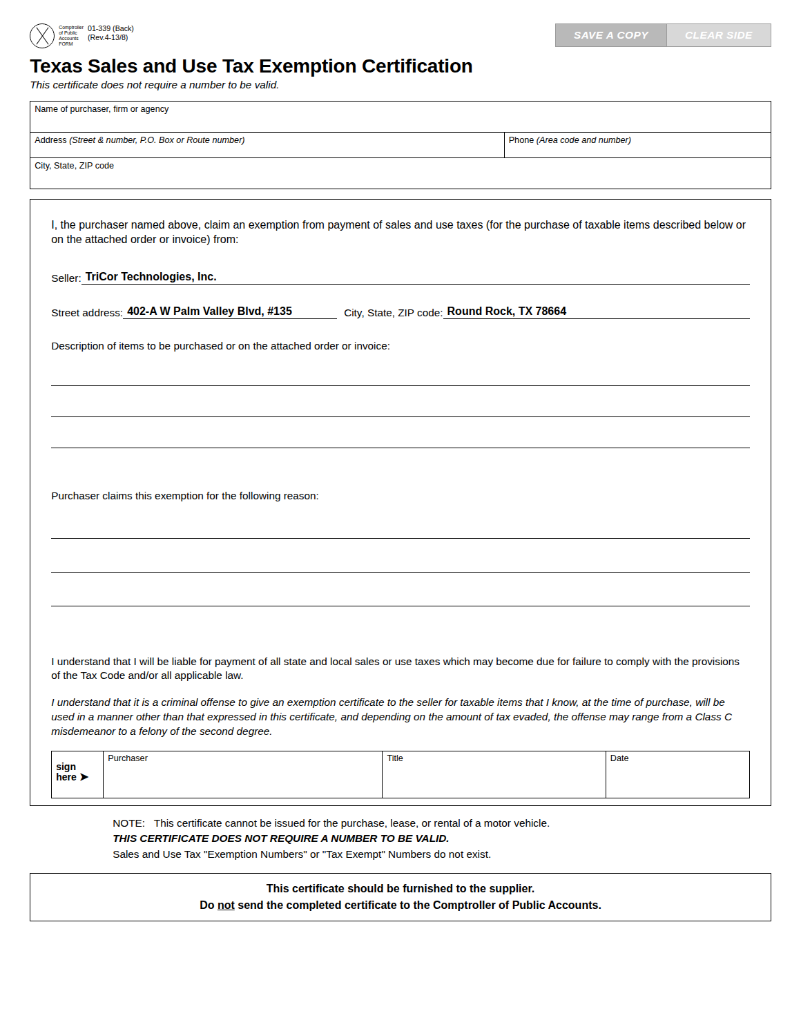Comptroller
of Public
Accounts
FORM
01-339 (Back)
(Rev.4-13/8)
SAVE A COPY
CLEAR SIDE
Texas Sales and Use Tax Exemption Certification
This certificate does not require a number to be valid.
| Name of purchaser, firm or agency |
| Address (Street & number, P.O. Box or Route number) | Phone (Area code and number) |
| City, State, ZIP code |
I, the purchaser named above, claim an exemption from payment of sales and use taxes (for the purchase of taxable items described below or on the attached order or invoice) from:
Seller: TriCor Technologies, Inc.
Street address: 402-A W Palm Valley Blvd, #135 City, State, ZIP code: Round Rock, TX 78664
Description of items to be purchased or on the attached order or invoice:
Purchaser claims this exemption for the following reason:
I understand that I will be liable for payment of all state and local sales or use taxes which may become due for failure to comply with the provisions of the Tax Code and/or all applicable law.
I understand that it is a criminal offense to give an exemption certificate to the seller for taxable items that I know, at the time of purchase, will be used in a manner other than that expressed in this certificate, and depending on the amount of tax evaded, the offense may range from a Class C misdemeanor to a felony of the second degree.
| sign here ➤ | Purchaser | Title | Date |
NOTE: This certificate cannot be issued for the purchase, lease, or rental of a motor vehicle.
THIS CERTIFICATE DOES NOT REQUIRE A NUMBER TO BE VALID.
Sales and Use Tax "Exemption Numbers" or "Tax Exempt" Numbers do not exist.
This certificate should be furnished to the supplier.
Do not send the completed certificate to the Comptroller of Public Accounts.